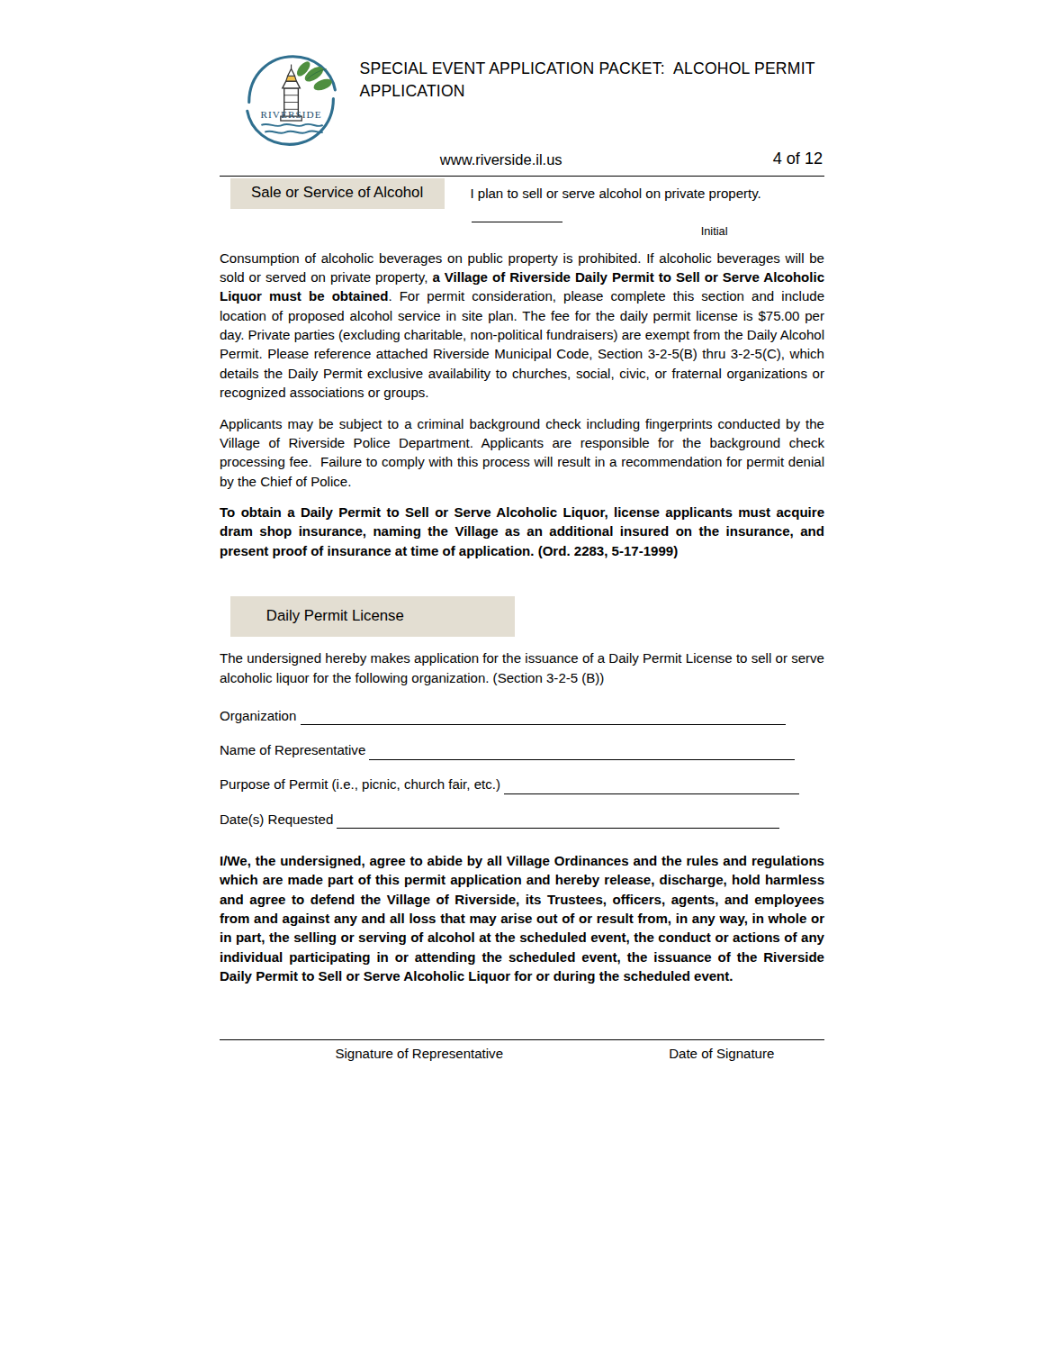RIVERSIDE
SPECIAL EVENT APPLICATION PACKET: ALCOHOL PERMIT APPLICATION
www.riverside.il.us 4 of 12
Sale or Service of Alcohol
I plan to sell or serve alcohol on private property. Initial
Consumption of alcoholic beverages on public property is prohibited. If alcoholic beverages will be sold or served on private property, a Village of Riverside Daily Permit to Sell or Serve Alcoholic Liquor must be obtained. For permit consideration, please complete this section and include location of proposed alcohol service in site plan. The fee for the daily permit license is $75.00 per day. Private parties (excluding charitable, non-political fundraisers) are exempt from the Daily Alcohol Permit. Please reference attached Riverside Municipal Code, Section 3-2-5(B) thru 3-2-5(C), which details the Daily Permit exclusive availability to churches, social, civic, or fraternal organizations or recognized associations or groups.
Applicants may be subject to a criminal background check including fingerprints conducted by the Village of Riverside Police Department. Applicants are responsible for the background check processing fee. Failure to comply with this process will result in a recommendation for permit denial by the Chief of Police.
To obtain a Daily Permit to Sell or Serve Alcoholic Liquor, license applicants must acquire dram shop insurance, naming the Village as an additional insured on the insurance, and present proof of insurance at time of application. (Ord. 2283, 5-17-1999)
Daily Permit License
The undersigned hereby makes application for the issuance of a Daily Permit License to sell or serve alcoholic liquor for the following organization. (Section 3-2-5 (B))
Organization
Name of Representative
Purpose of Permit (i.e., picnic, church fair, etc.)
Date(s) Requested
I/We, the undersigned, agree to abide by all Village Ordinances and the rules and regulations which are made part of this permit application and hereby release, discharge, hold harmless and agree to defend the Village of Riverside, its Trustees, officers, agents, and employees from and against any and all loss that may arise out of or result from, in any way, in whole or in part, the selling or serving of alcohol at the scheduled event, the conduct or actions of any individual participating in or attending the scheduled event, the issuance of the Riverside Daily Permit to Sell or Serve Alcoholic Liquor for or during the scheduled event.
Signature of Representative
Date of Signature